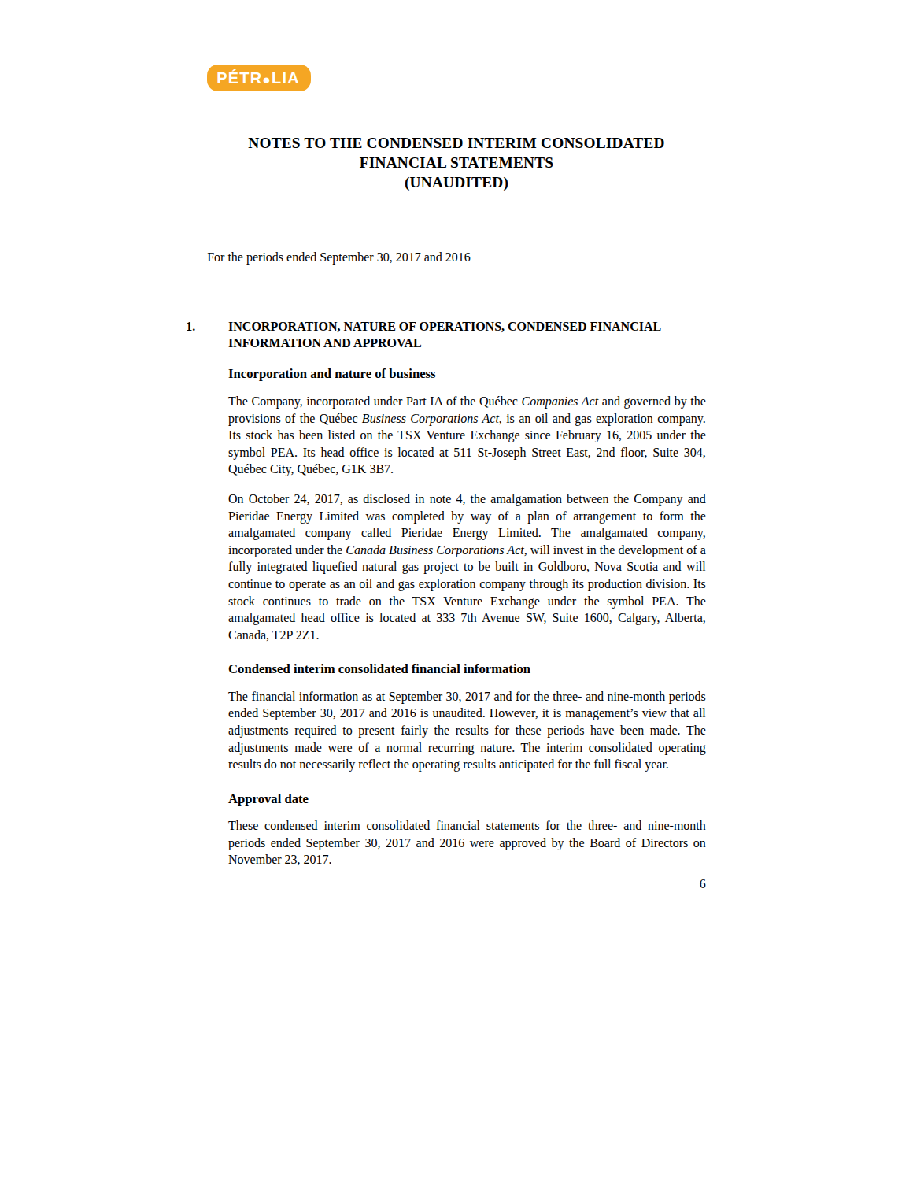PÉTR●LIA
NOTES TO THE CONDENSED INTERIM CONSOLIDATED
FINANCIAL STATEMENTS
(UNAUDITED)
For the periods ended September 30, 2017 and 2016
1. INCORPORATION, NATURE OF OPERATIONS, CONDENSED FINANCIAL INFORMATION AND APPROVAL
Incorporation and nature of business
The Company, incorporated under Part IA of the Québec Companies Act and governed by the provisions of the Québec Business Corporations Act, is an oil and gas exploration company. Its stock has been listed on the TSX Venture Exchange since February 16, 2005 under the symbol PEA. Its head office is located at 511 St-Joseph Street East, 2nd floor, Suite 304, Québec City, Québec, G1K 3B7.
On October 24, 2017, as disclosed in note 4, the amalgamation between the Company and Pieridae Energy Limited was completed by way of a plan of arrangement to form the amalgamated company called Pieridae Energy Limited. The amalgamated company, incorporated under the Canada Business Corporations Act, will invest in the development of a fully integrated liquefied natural gas project to be built in Goldboro, Nova Scotia and will continue to operate as an oil and gas exploration company through its production division. Its stock continues to trade on the TSX Venture Exchange under the symbol PEA. The amalgamated head office is located at 333 7th Avenue SW, Suite 1600, Calgary, Alberta, Canada, T2P 2Z1.
Condensed interim consolidated financial information
The financial information as at September 30, 2017 and for the three- and nine-month periods ended September 30, 2017 and 2016 is unaudited. However, it is management’s view that all adjustments required to present fairly the results for these periods have been made. The adjustments made were of a normal recurring nature. The interim consolidated operating results do not necessarily reflect the operating results anticipated for the full fiscal year.
Approval date
These condensed interim consolidated financial statements for the three- and nine-month periods ended September 30, 2017 and 2016 were approved by the Board of Directors on November 23, 2017.
6